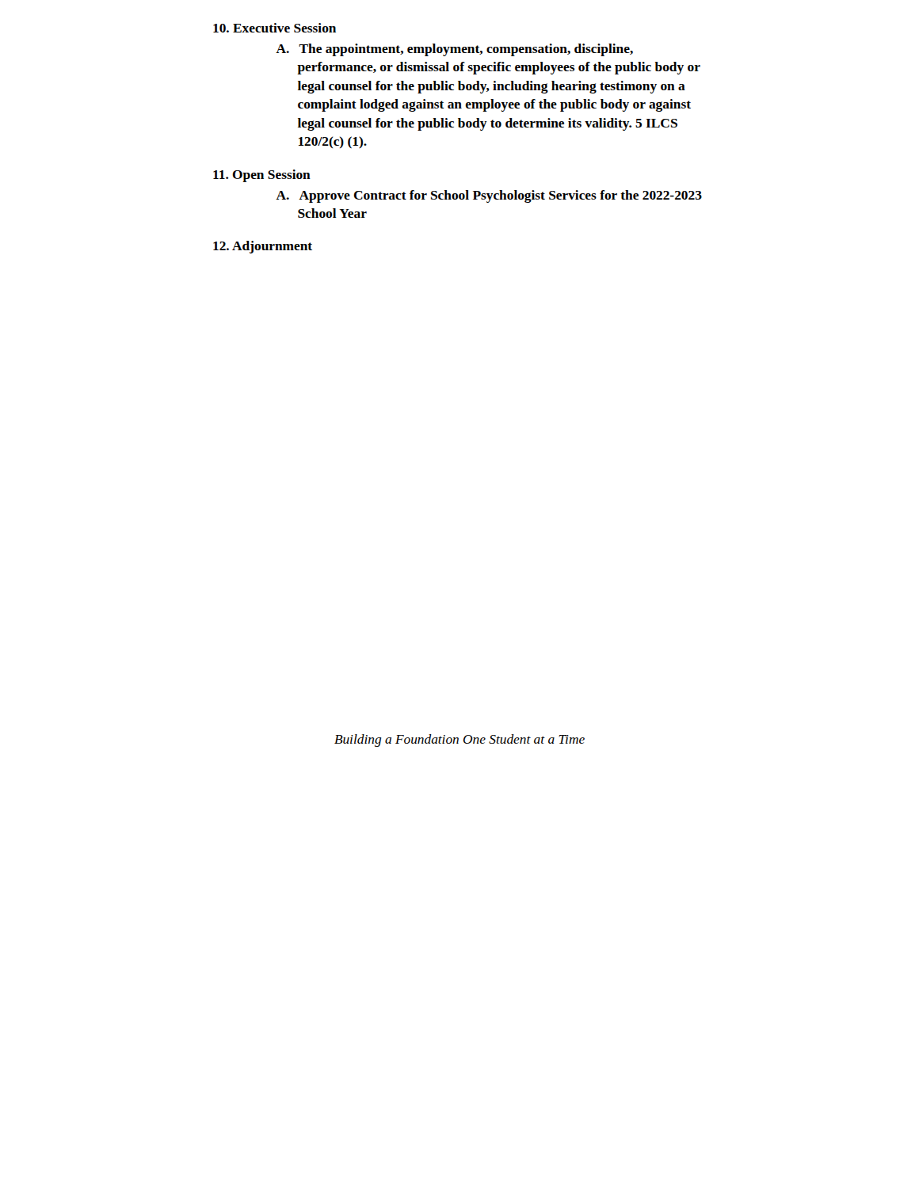Executive Session
The appointment, employment, compensation, discipline, performance, or dismissal of specific employees of the public body or legal counsel for the public body, including hearing testimony on a complaint lodged against an employee of the public body or against legal counsel for the public body to determine its validity. 5 ILCS 120/2(c) (1).
Open Session
Approve Contract for School Psychologist Services for the 2022-2023 School Year
Adjournment
Building a Foundation One Student at a Time